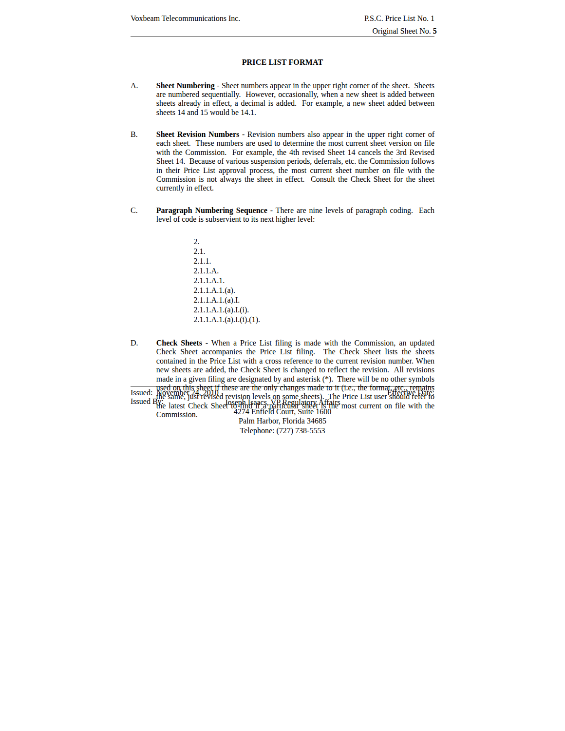Voxbeam Telecommunications Inc.
P.S.C. Price List No. 1
Original Sheet No. 5
PRICE LIST FORMAT
A.
Sheet Numbering - Sheet numbers appear in the upper right corner of the sheet. Sheets are numbered sequentially. However, occasionally, when a new sheet is added between sheets already in effect, a decimal is added. For example, a new sheet added between sheets 14 and 15 would be 14.1.
B.
Sheet Revision Numbers - Revision numbers also appear in the upper right corner of each sheet. These numbers are used to determine the most current sheet version on file with the Commission. For example, the 4th revised Sheet 14 cancels the 3rd Revised Sheet 14. Because of various suspension periods, deferrals, etc. the Commission follows in their Price List approval process, the most current sheet number on file with the Commission is not always the sheet in effect. Consult the Check Sheet for the sheet currently in effect.
C.
Paragraph Numbering Sequence - There are nine levels of paragraph coding. Each level of code is subservient to its next higher level:
2.
2.1.
2.1.1.
2.1.1.A.
2.1.1.A.1.
2.1.1.A.1.(a).
2.1.1.A.1.(a).I.
2.1.1.A.1.(a).I.(i).
2.1.1.A.1.(a).I.(i).(1).
D.
Check Sheets - When a Price List filing is made with the Commission, an updated Check Sheet accompanies the Price List filing. The Check Sheet lists the sheets contained in the Price List with a cross reference to the current revision number. When new sheets are added, the Check Sheet is changed to reflect the revision. All revisions made in a given filing are designated by and asterisk (*). There will be no other symbols used on this sheet if these are the only changes made to it (i.e., the format, etc., remains the same, just revised revision levels on some sheets). The Price List user should refer to the latest Check Sheet to find if a particular sheet is the most current on file with the Commission.
Issued: November 24, 2010
Effective Date:
Issued By:
Joseph Isaacs, VP Regulatory Affairs
4274 Enfield Court, Suite 1600
Palm Harbor, Florida 34685
Telephone: (727) 738-5553